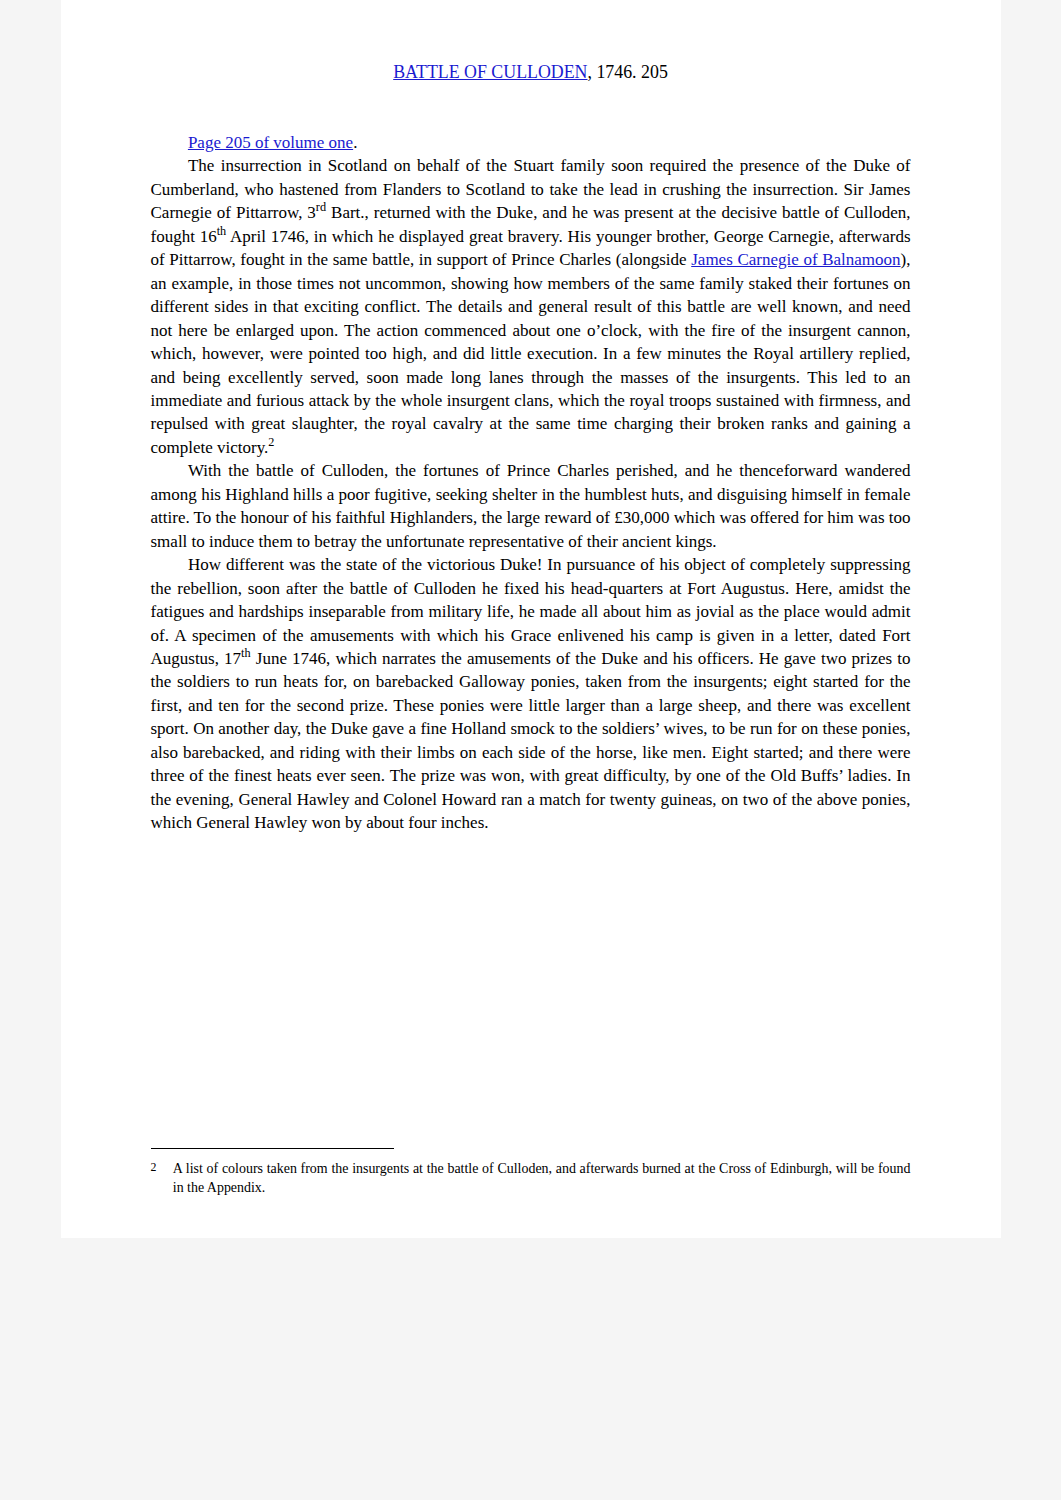BATTLE OF CULLODEN, 1746. 205
Page 205 of volume one.
The insurrection in Scotland on behalf of the Stuart family soon required the presence of the Duke of Cumberland, who hastened from Flanders to Scotland to take the lead in crushing the insurrection. Sir James Carnegie of Pittarrow, 3rd Bart., returned with the Duke, and he was present at the decisive battle of Culloden, fought 16th April 1746, in which he displayed great bravery. His younger brother, George Carnegie, afterwards of Pittarrow, fought in the same battle, in support of Prince Charles (alongside James Carnegie of Balnamoon), an example, in those times not uncommon, showing how members of the same family staked their fortunes on different sides in that exciting conflict. The details and general result of this battle are well known, and need not here be enlarged upon. The action commenced about one o’clock, with the fire of the insurgent cannon, which, however, were pointed too high, and did little execution. In a few minutes the Royal artillery replied, and being excellently served, soon made long lanes through the masses of the insurgents. This led to an immediate and furious attack by the whole insurgent clans, which the royal troops sustained with firmness, and repulsed with great slaughter, the royal cavalry at the same time charging their broken ranks and gaining a complete victory.2
With the battle of Culloden, the fortunes of Prince Charles perished, and he thenceforward wandered among his Highland hills a poor fugitive, seeking shelter in the humblest huts, and disguising himself in female attire. To the honour of his faithful Highlanders, the large reward of £30,000 which was offered for him was too small to induce them to betray the unfortunate representative of their ancient kings.
How different was the state of the victorious Duke! In pursuance of his object of completely suppressing the rebellion, soon after the battle of Culloden he fixed his head-quarters at Fort Augustus. Here, amidst the fatigues and hardships inseparable from military life, he made all about him as jovial as the place would admit of. A specimen of the amusements with which his Grace enlivened his camp is given in a letter, dated Fort Augustus, 17th June 1746, which narrates the amusements of the Duke and his officers. He gave two prizes to the soldiers to run heats for, on barebacked Galloway ponies, taken from the insurgents; eight started for the first, and ten for the second prize. These ponies were little larger than a large sheep, and there was excellent sport. On another day, the Duke gave a fine Holland smock to the soldiers’ wives, to be run for on these ponies, also barebacked, and riding with their limbs on each side of the horse, like men. Eight started; and there were three of the finest heats ever seen. The prize was won, with great difficulty, by one of the Old Buffs’ ladies. In the evening, General Hawley and Colonel Howard ran a match for twenty guineas, on two of the above ponies, which General Hawley won by about four inches.
2 A list of colours taken from the insurgents at the battle of Culloden, and afterwards burned at the Cross of Edinburgh, will be found in the Appendix.